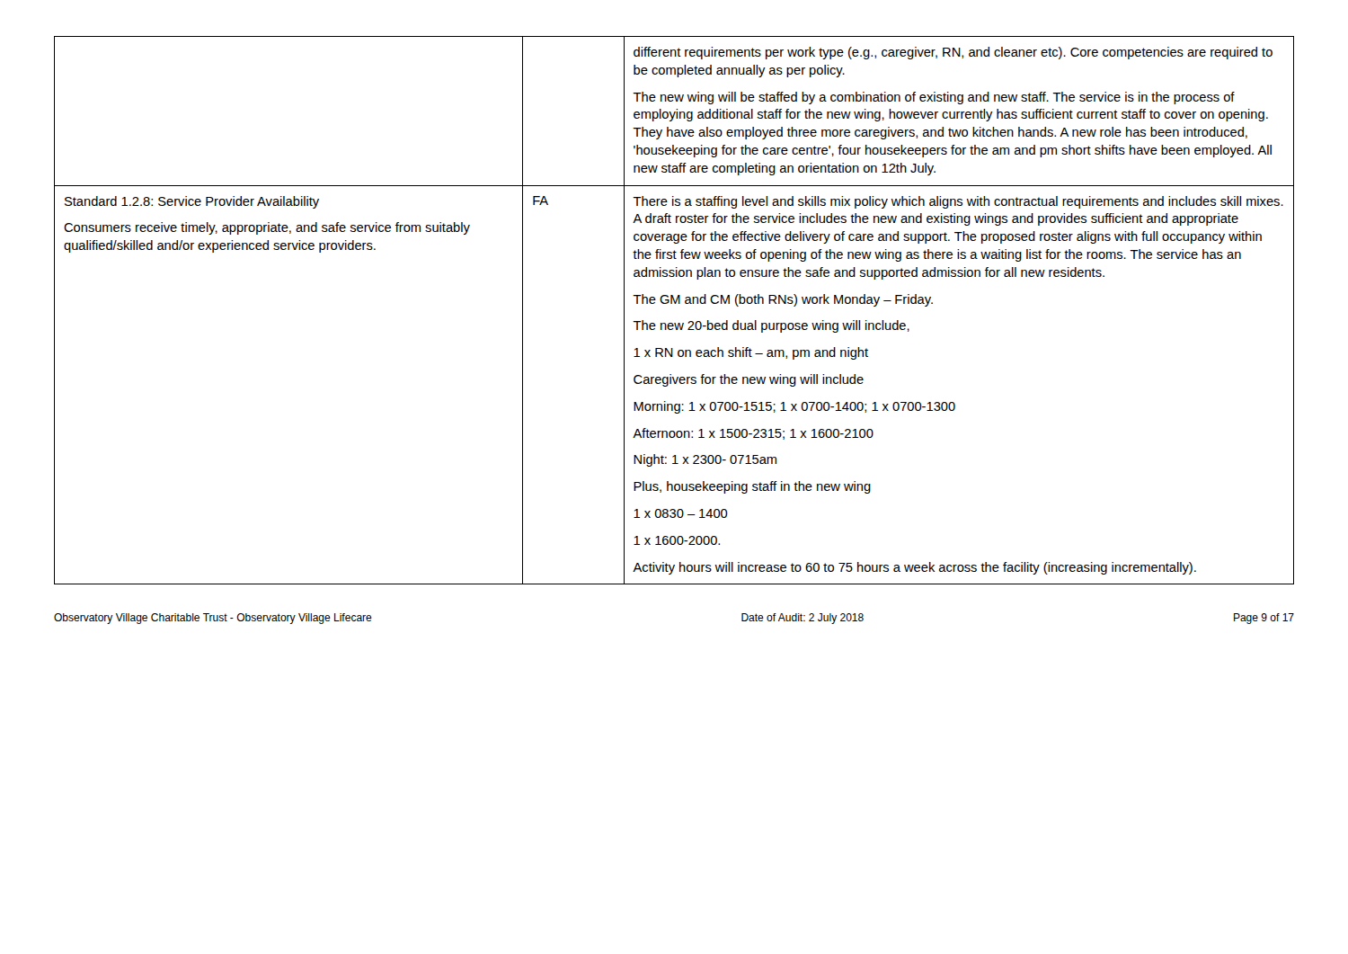| | | different requirements per work type (e.g., caregiver, RN, and cleaner etc). Core competencies are required to be completed annually as per policy. The new wing will be staffed by a combination of existing and new staff. The service is in the process of employing additional staff for the new wing, however currently has sufficient current staff to cover on opening. They have also employed three more caregivers, and two kitchen hands. A new role has been introduced, 'housekeeping for the care centre', four housekeepers for the am and pm short shifts have been employed. All new staff are completing an orientation on 12th July. |
| Standard 1.2.8: Service Provider Availability Consumers receive timely, appropriate, and safe service from suitably qualified/skilled and/or experienced service providers. | FA | There is a staffing level and skills mix policy which aligns with contractual requirements and includes skill mixes. A draft roster for the service includes the new and existing wings and provides sufficient and appropriate coverage for the effective delivery of care and support. The proposed roster aligns with full occupancy within the first few weeks of opening of the new wing as there is a waiting list for the rooms. The service has an admission plan to ensure the safe and supported admission for all new residents. The GM and CM (both RNs) work Monday – Friday. The new 20-bed dual purpose wing will include, 1 x RN on each shift – am, pm and night Caregivers for the new wing will include Morning: 1 x 0700-1515; 1 x 0700-1400; 1 x 0700-1300 Afternoon: 1 x 1500-2315; 1 x 1600-2100 Night: 1 x 2300- 0715am Plus, housekeeping staff in the new wing 1 x 0830 – 1400 1 x 1600-2000. Activity hours will increase to 60 to 75 hours a week across the facility (increasing incrementally). |
Observatory Village Charitable Trust - Observatory Village Lifecare Date of Audit: 2 July 2018 Page 9 of 17